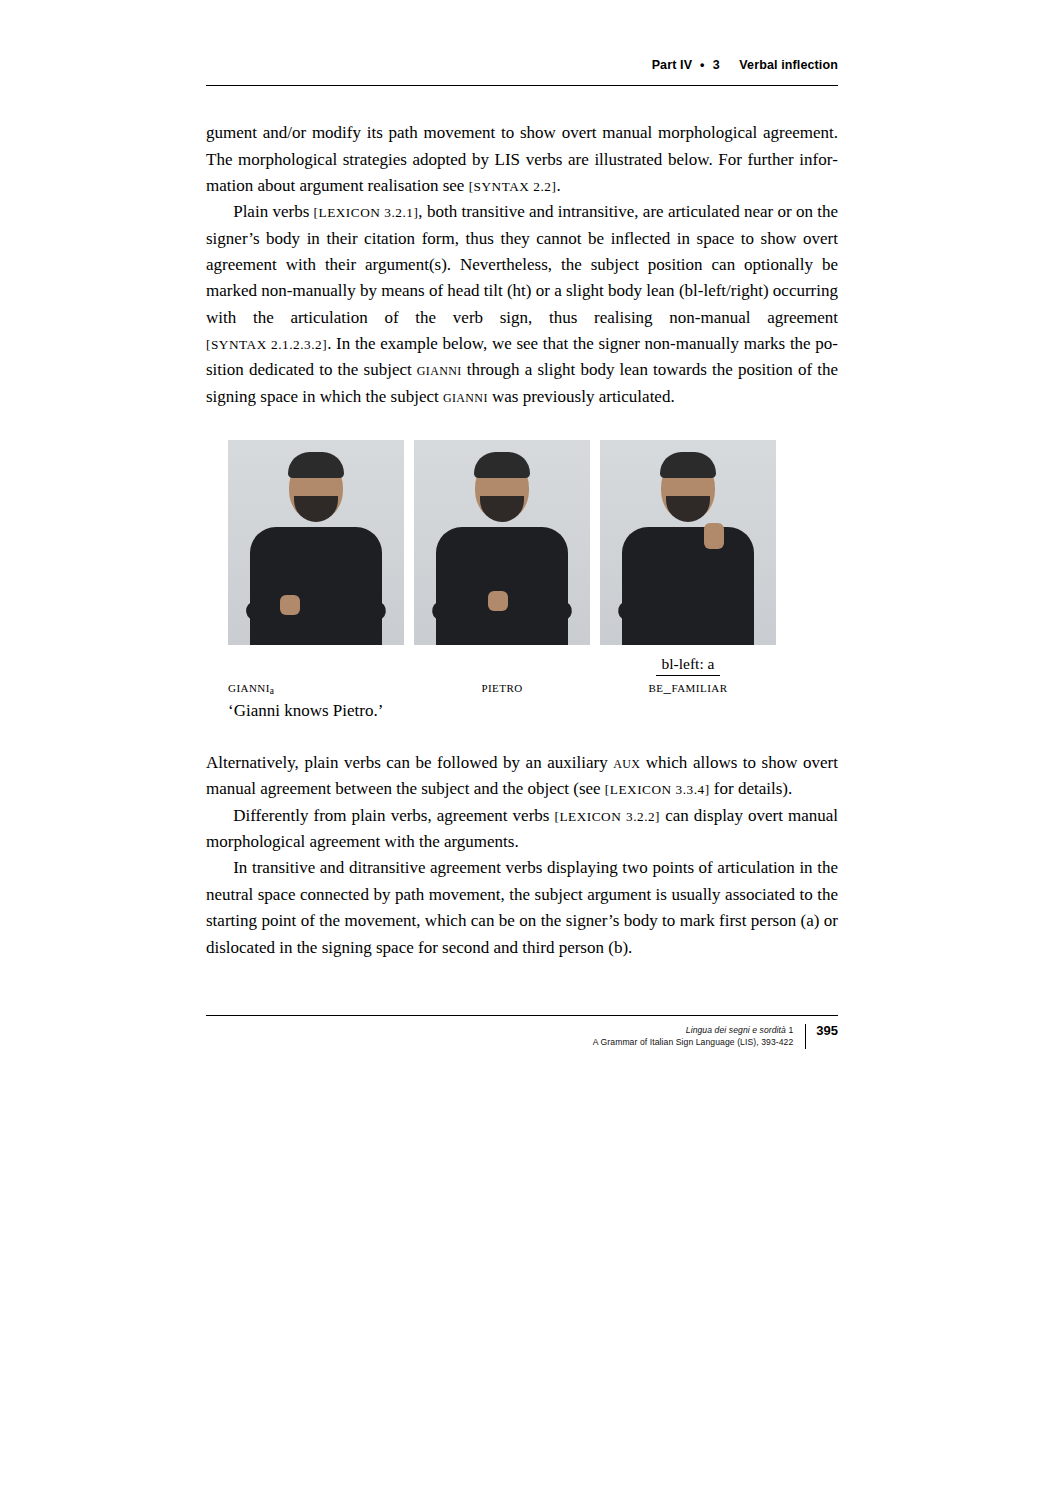Part IV•3 Verbal inflection
gument and/or modify its path movement to show overt manual morphological agreement. The morphological strategies adopted by LIS verbs are illustrated below. For further information about argument realisation see [SYNTAX 2.2].
Plain verbs [LEXICON 3.2.1], both transitive and intransitive, are articulated near or on the signer’s body in their citation form, thus they cannot be inflected in space to show overt agreement with their argument(s). Nevertheless, the subject position can optionally be marked non-manually by means of head tilt (ht) or a slight body lean (bl-left/right) occurring with the articulation of the verb sign, thus realising non-manual agreement [SYNTAX 2.1.2.3.2]. In the example below, we see that the signer non-manually marks the position dedicated to the subject gianni through a slight body lean towards the position of the signing space in which the subject gianni was previously articulated.
giannia
pietro
bl-left: a
be_familiar
‘Gianni knows Pietro.’
Alternatively, plain verbs can be followed by an auxiliary aux which allows to show overt manual agreement between the subject and the object (see [LEXICON 3.3.4] for details).
Differently from plain verbs, agreement verbs [LEXICON 3.2.2] can display overt manual morphological agreement with the arguments.
In transitive and ditransitive agreement verbs displaying two points of articulation in the neutral space connected by path movement, the subject argument is usually associated to the starting point of the movement, which can be on the signer’s body to mark first person (a) or dislocated in the signing space for second and third person (b).
Lingua dei segni e sordità 1
A Grammar of Italian Sign Language (LIS), 393-422
395